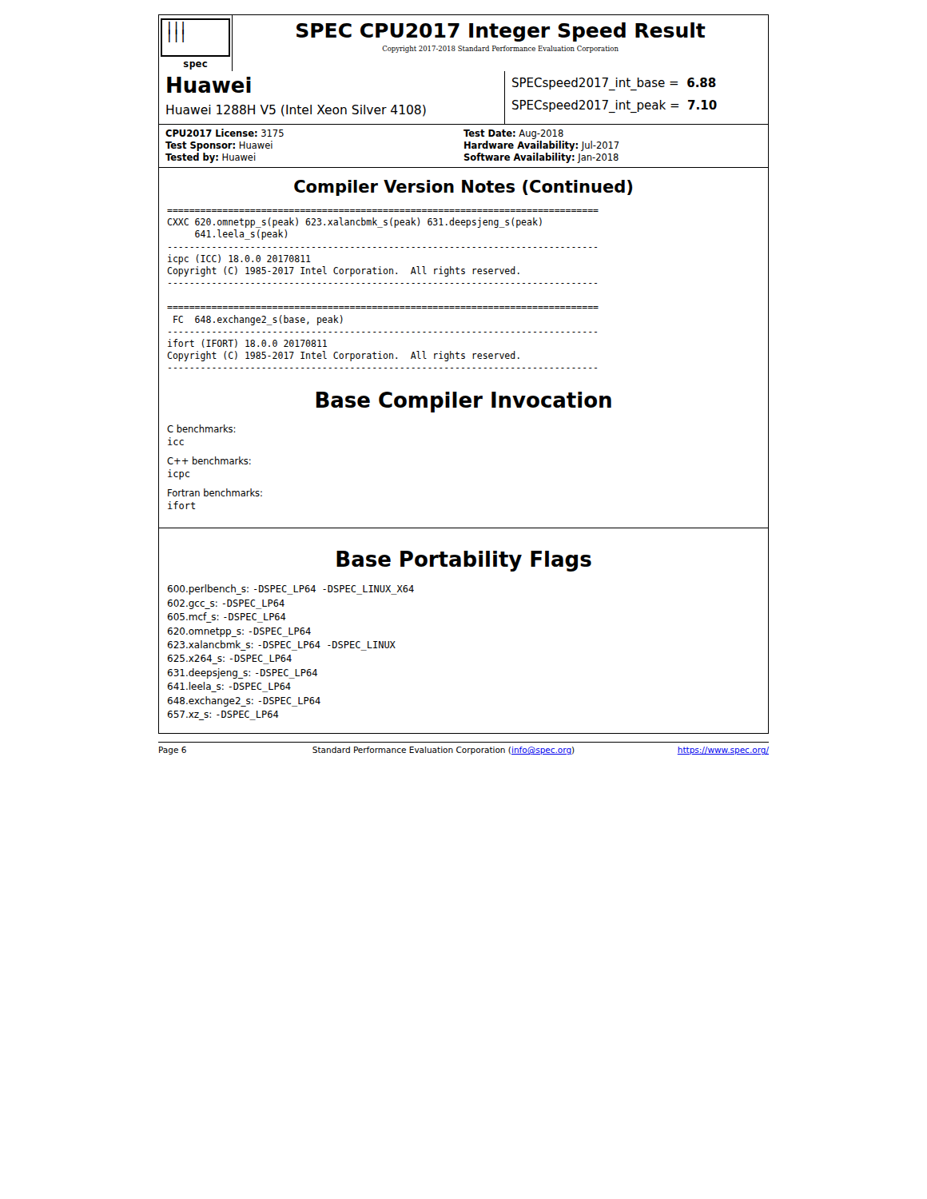|||
|||
spec
SPEC CPU2017 Integer Speed Result
Copyright 2017-2018 Standard Performance Evaluation Corporation
Huawei
Huawei 1288H V5 (Intel Xeon Silver 4108)
SPECspeed2017_int_base = 6.88
SPECspeed2017_int_peak = 7.10
CPU2017 License: 3175
Test Sponsor: Huawei
Tested by: Huawei
Test Date: Aug-2018
Hardware Availability: Jul-2017
Software Availability: Jan-2018
Compiler Version Notes (Continued)
==============================================================================
CXXC 620.omnetpp_s(peak) 623.xalancbmk_s(peak) 631.deepsjeng_s(peak)
     641.leela_s(peak)
------------------------------------------------------------------------------
icpc (ICC) 18.0.0 20170811
Copyright (C) 1985-2017 Intel Corporation.  All rights reserved.
------------------------------------------------------------------------------

==============================================================================
 FC  648.exchange2_s(base, peak)
------------------------------------------------------------------------------
ifort (IFORT) 18.0.0 20170811
Copyright (C) 1985-2017 Intel Corporation.  All rights reserved.
------------------------------------------------------------------------------
Base Compiler Invocation
C benchmarks:
icc
C++ benchmarks:
icpc
Fortran benchmarks:
ifort
Base Portability Flags
600.perlbench_s: -DSPEC_LP64 -DSPEC_LINUX_X64
602.gcc_s: -DSPEC_LP64
605.mcf_s: -DSPEC_LP64
620.omnetpp_s: -DSPEC_LP64
623.xalancbmk_s: -DSPEC_LP64 -DSPEC_LINUX
625.x264_s: -DSPEC_LP64
631.deepsjeng_s: -DSPEC_LP64
641.leela_s: -DSPEC_LP64
648.exchange2_s: -DSPEC_LP64
657.xz_s: -DSPEC_LP64
Page 6
Standard Performance Evaluation Corporation (info@spec.org)
https://www.spec.org/